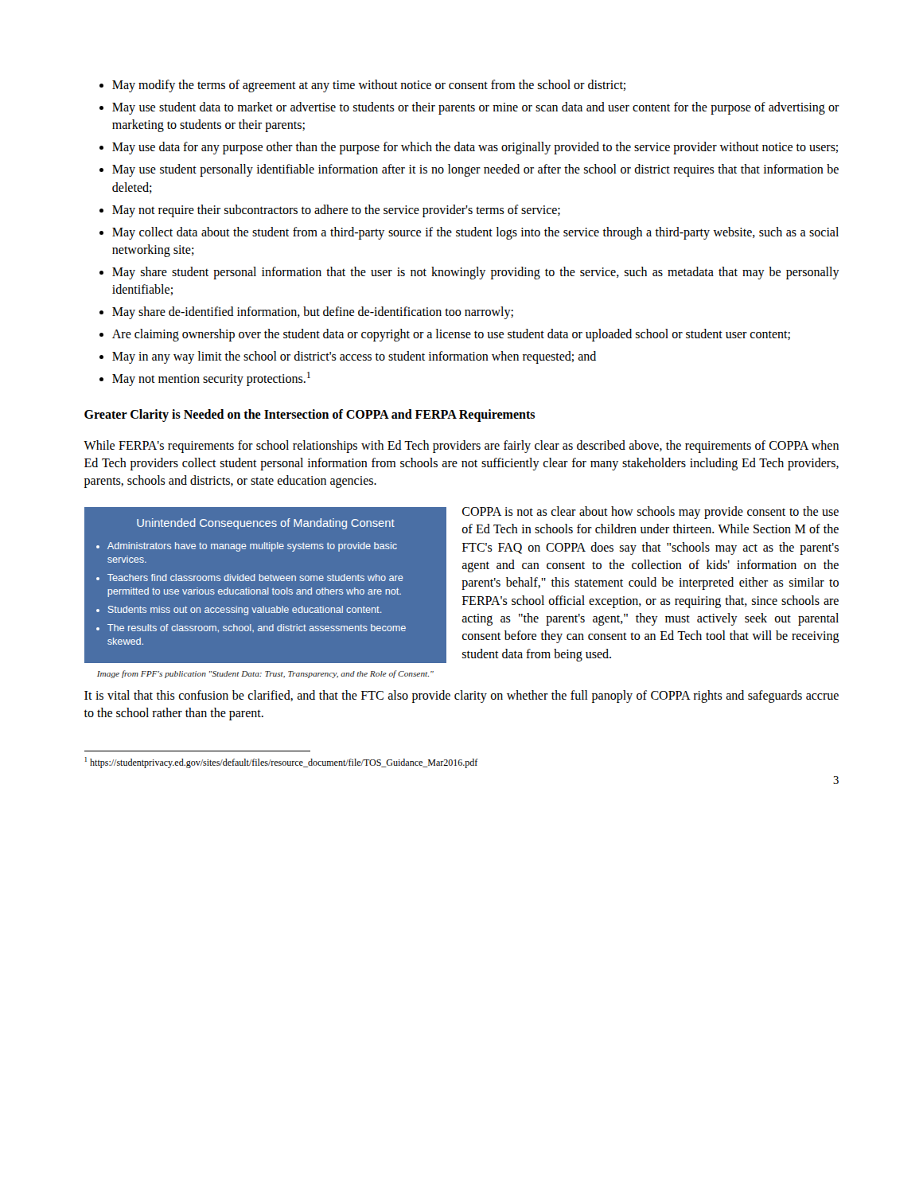May modify the terms of agreement at any time without notice or consent from the school or district;
May use student data to market or advertise to students or their parents or mine or scan data and user content for the purpose of advertising or marketing to students or their parents;
May use data for any purpose other than the purpose for which the data was originally provided to the service provider without notice to users;
May use student personally identifiable information after it is no longer needed or after the school or district requires that that information be deleted;
May not require their subcontractors to adhere to the service provider's terms of service;
May collect data about the student from a third-party source if the student logs into the service through a third-party website, such as a social networking site;
May share student personal information that the user is not knowingly providing to the service, such as metadata that may be personally identifiable;
May share de-identified information, but define de-identification too narrowly;
Are claiming ownership over the student data or copyright or a license to use student data or uploaded school or student user content;
May in any way limit the school or district's access to student information when requested; and
May not mention security protections.1
Greater Clarity is Needed on the Intersection of COPPA and FERPA Requirements
While FERPA's requirements for school relationships with Ed Tech providers are fairly clear as described above, the requirements of COPPA when Ed Tech providers collect student personal information from schools are not sufficiently clear for many stakeholders including Ed Tech providers, parents, schools and districts, or state education agencies.
Unintended Consequences of Mandating Consent
Administrators have to manage multiple systems to provide basic services.
Teachers find classrooms divided between some students who are permitted to use various educational tools and others who are not.
Students miss out on accessing valuable educational content.
The results of classroom, school, and district assessments become skewed.
Image from FPF's publication "Student Data: Trust, Transparency, and the Role of Consent."
COPPA is not as clear about how schools may provide consent to the use of Ed Tech in schools for children under thirteen. While Section M of the FTC's FAQ on COPPA does say that "schools may act as the parent's agent and can consent to the collection of kids' information on the parent's behalf," this statement could be interpreted either as similar to FERPA's school official exception, or as requiring that, since schools are acting as "the parent's agent," they must actively seek out parental consent before they can consent to an Ed Tech tool that will be receiving student data from being used.
It is vital that this confusion be clarified, and that the FTC also provide clarity on whether the full panoply of COPPA rights and safeguards accrue to the school rather than the parent.
1 https://studentprivacy.ed.gov/sites/default/files/resource_document/file/TOS_Guidance_Mar2016.pdf
3